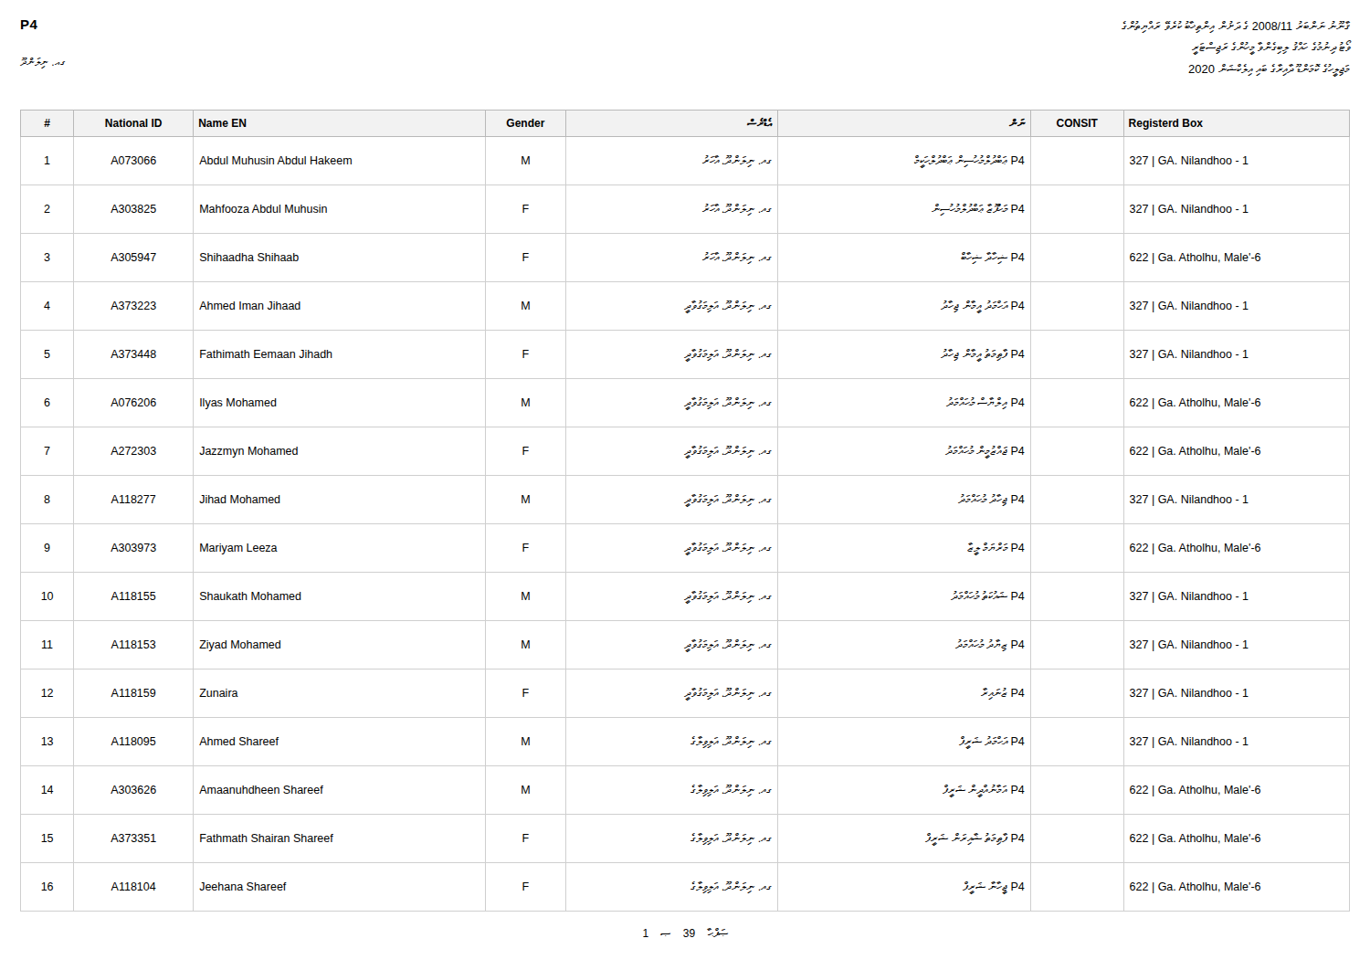P4
ޤާނޫނު ނަންބަރު 2008/11 ގެ ދަށުން އިންތިޚާބު ކުރެވޭ ރައްޔިތުންގެ
ވޯޓު ދިނުމުގެ ހައްޤު ލިބިގެންވާ މީހުންގެ ރަޖިސްޓަރީ
މަޖިލީހުގެ ކޮމަންޑޫ ދާއިރާގެ ބައި އިލެކްޝަން 2020
ގއ. ނިލަންދޫ
| # | National ID | Name EN | Gender | އެޑްރެސް | ނަން | CONSIT | Registerd Box |
| --- | --- | --- | --- | --- | --- | --- | --- |
| 1 | A073066 | Abdul Muhusin Abdul Hakeem | M | ގއ. ނިލަންދޫ، އާހަރު | P4 ޢަބްދުލްމުޙުސިން ޢަބްދުލްޙަކީމް | | 327 / GA. Nilandhoo - 1 |
| 2 | A303825 | Mahfooza Abdul Muhusin | F | ގއ. ނިލަންދޫ، އާހަރު | P4 މަޙްފޫޒާ ޢަބްދުލްމުޙުސިން | | 327 / GA. Nilandhoo - 1 |
| 3 | A305947 | Shihaadha Shihaab | F | ގއ. ނިލަންދޫ، އާހަރު | P4 ޝިހާދާ ޝިހާބް | | 622 / Ga. Atholhu, Male'-6 |
| 4 | A373223 | Ahmed Iman Jihaad | M | ގއ. ނިލަންދޫ، އަލިމަގުވާދީ | P4 އަޙްމަދު އީމާން ޖިހާދު | | 327 / GA. Nilandhoo - 1 |
| 5 | A373448 | Fathimath Eemaan Jihadh | F | ގއ. ނިލަންދޫ، އަލިމަގުވާދީ | P4 ފާޠިމަތު އީމާން ޖިހާދު | | 327 / GA. Nilandhoo - 1 |
| 6 | A076206 | Ilyas Mohamed | M | ގއ. ނިލަންދޫ، އަލިމަގުވާދީ | P4 އިލްޔާސް މުޙައްމަދު | | 622 / Ga. Atholhu, Male'-6 |
| 7 | A272303 | Jazzmyn Mohamed | F | ގއ. ނިލަންދޫ، އަލިމަގުވާދީ | P4 ޖައްޒުމީން މުޙައްމަދު | | 622 / Ga. Atholhu, Male'-6 |
| 8 | A118277 | Jihad Mohamed | M | ގއ. ނިލަންދޫ، އަލިމަގުވާދީ | P4 ޖިހާދު މުޙައްމަދު | | 327 / GA. Nilandhoo - 1 |
| 9 | A303973 | Mariyam Leeza | F | ގއ. ނިލަންދޫ، އަލިމަގުވާދީ | P4 މަރްޔަމް ލީޒާ | | 622 / Ga. Atholhu, Male'-6 |
| 10 | A118155 | Shaukath Mohamed | M | ގއ. ނިލަންދޫ، އަލިމަގުވާދީ | P4 ޝައުކަތު މުޙައްމަދު | | 327 / GA. Nilandhoo - 1 |
| 11 | A118153 | Ziyad Mohamed | M | ގއ. ނިލަންދޫ، އަލިމަގުވާދީ | P4 ޒިޔާދު މުޙައްމަދު | | 327 / GA. Nilandhoo - 1 |
| 12 | A118159 | Zunaira | F | ގއ. ނިލަންދޫ، އަލިމަގުވާދީ | P4 ޒުނައިރާ | | 327 / GA. Nilandhoo - 1 |
| 13 | A118095 | Ahmed Shareef | M | ގއ. ނިލަންދޫ، އަލިވިލާގެ | P4 އަޙްމަދު ޝަރީފް | | 327 / GA. Nilandhoo - 1 |
| 14 | A303626 | Amaanuhdheen Shareef | M | ގއ. ނިލަންދޫ، އަލިވިލާގެ | P4 އަމާނުއްދީން ޝަރީފް | | 622 / Ga. Atholhu, Male'-6 |
| 15 | A373351 | Fathmath Shairan Shareef | F | ގއ. ނިލަންދޫ، އަލިވިލާގެ | P4 ފާޠިމަތު ޝާއިރަން ޝަރީފް | | 622 / Ga. Atholhu, Male'-6 |
| 16 | A118104 | Jeehana Shareef | F | ގއ. ނިލަންދޫ، އަލިވިލާގެ | P4 ޖީހާނާ ޝަރީފް | | 622 / Ga. Atholhu, Male'-6 |
1 ޞ 39 ޞަފްޙާ